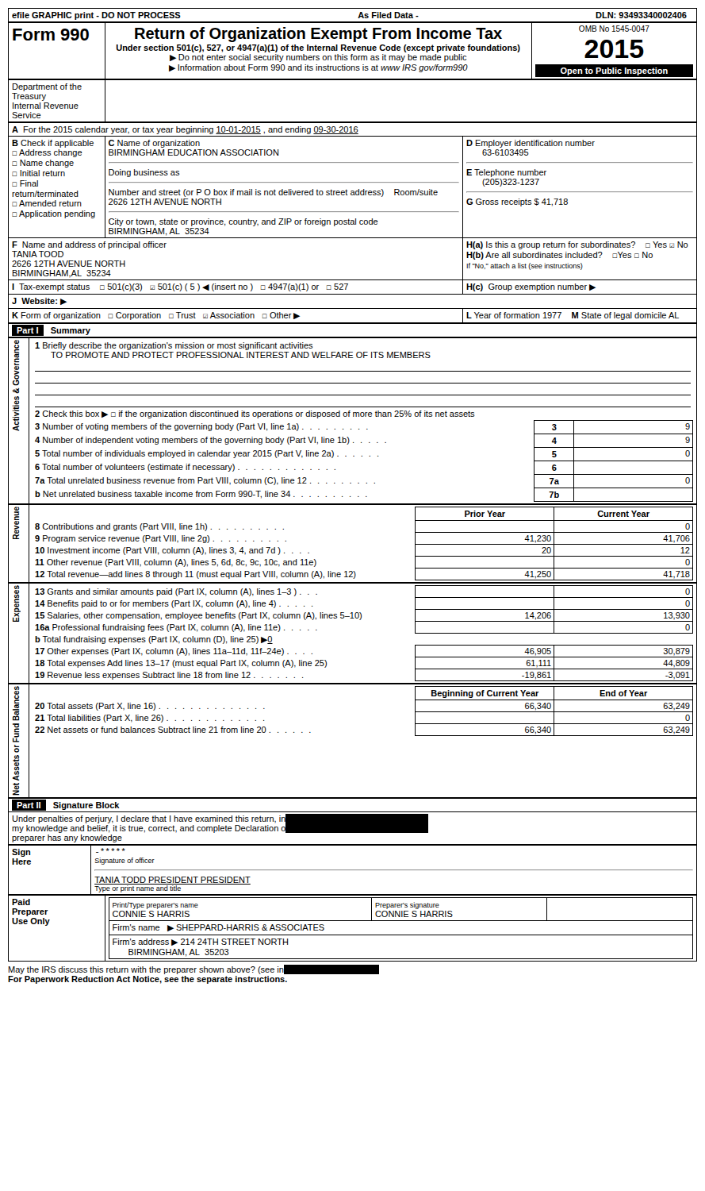efile GRAPHIC print - DO NOT PROCESS As Filed Data - DLN: 93493340002406
| Form 990 | Return of Organization Exempt From Income Tax Under section 501(c), 527, or 4947(a)(1) of the Internal Revenue Code (except private foundations) ▶ Do not enter social security numbers on this form as it may be made public ▶ Information about Form 990 and its instructions is at www IRS gov/form990 | OMB No 1545-0047 2015 Open to Public Inspection |
| Department of the Treasury Internal Revenue Service | |
| A For the 2015 calendar year, or tax year beginning 10-01-2015 , and ending 09-30-2016 |
| B Check if applicable ☐ Address change ☐ Name change ☐ Initial return ☐ Final return/terminated ☐ Amended return ☐ Application pending | C Name of organization BIRMINGHAM EDUCATION ASSOCIATION Doing business as Number and street (or P O box if mail is not delivered to street address) Room/suite 2626 12TH AVENUE NORTH City or town, state or province, country, and ZIP or foreign postal code BIRMINGHAM, AL 35234 | D Employer identification number 63-6103495 E Telephone number (205)323-1237 G Gross receipts $ 41,718 |
| F Name and address of principal officer TANIA TOOD 2626 12TH AVENUE NORTH BIRMINGHAM,AL 35234 | H(a) Is this a group return for subordinates? ☐ Yes ☑ No H(b) Are all subordinates included? ☐ Yes ☐ No If "No," attach a list (see instructions) |
| I Tax-exempt status ☐ 501(c)(3) ☑ 501(c) ( 5 ) ◀ (insert no ) ☐ 4947(a)(1) or ☐ 527 | H(c) Group exemption number ▶ |
| J Website: ▶ |
| K Form of organization ☐ Corporation ☐ Trust ☑ Association ☐ Other ▶ | L Year of formation 1977 M State of legal domicile AL |
| Part I Summary |
| Activities & Governance | / 1 Briefly describe the organization's mission or most significant activities TO PROMOTE AND PROTECT PROFESSIONAL INTEREST AND WELFARE OF ITS MEMBERS / / 2 Check this box ▶ ☐ if the organization discontinued its operations or disposed of more than 25% of its net assets / / 3 Number of voting members of the governing body (Part VI, line 1a) . . . . . . . . . / 3 / 9 / / 4 Number of independent voting members of the governing body (Part VI, line 1b) . . . . . / 4 / 9 / / 5 Total number of individuals employed in calendar year 2015 (Part V, line 2a) . . . . . . / 5 / 0 / / 6 Total number of volunteers (estimate if necessary) . . . . . . . . . . . . . / 6 / / / 7a Total unrelated business revenue from Part VIII, column (C), line 12 . . . . . . . . . / 7a / 0 / / b Net unrelated business taxable income from Form 990-T, line 34 . . . . . . . . . . / 7b / / |
| Revenue | / / Prior Year / Current Year / / 8 Contributions and grants (Part VIII, line 1h) . . . . . . . . . . / / 0 / / 9 Program service revenue (Part VIII, line 2g) . . . . . . . . . . / 41,230 / 41,706 / / 10 Investment income (Part VIII, column (A), lines 3, 4, and 7d ) . . . . / 20 / 12 / / 11 Other revenue (Part VIII, column (A), lines 5, 6d, 8c, 9c, 10c, and 11e) / / 0 / / 12 Total revenue—add lines 8 through 11 (must equal Part VIII, column (A), line 12) / 41,250 / 41,718 / |
| Expenses | / 13 Grants and similar amounts paid (Part IX, column (A), lines 1–3 ) . . . / / 0 / / 14 Benefits paid to or for members (Part IX, column (A), line 4) . . . . . / / 0 / / 15 Salaries, other compensation, employee benefits (Part IX, column (A), lines 5–10) / 14,206 / 13,930 / / 16a Professional fundraising fees (Part IX, column (A), line 11e) . . . . . / / 0 / / b Total fundraising expenses (Part IX, column (D), line 25) ▶ 0 / / / / 17 Other expenses (Part IX, column (A), lines 11a–11d, 11f–24e) . . . . / 46,905 / 30,879 / / 18 Total expenses Add lines 13–17 (must equal Part IX, column (A), line 25) / 61,111 / 44,809 / / 19 Revenue less expenses Subtract line 18 from line 12 . . . . . . . / -19,861 / -3,091 / |
| Net Assets or Fund Balances | / / Beginning of Current Year / End of Year / / 20 Total assets (Part X, line 16) . . . . . . . . . . . . . . / 66,340 / 63,249 / / 21 Total liabilities (Part X, line 26) . . . . . . . . . . . . . / / 0 / / 22 Net assets or fund balances Subtract line 21 from line 20 . . . . . . / 66,340 / 63,249 / |
| Part II Signature Block |
| Under penalties of perjury, I declare that I have examined this return, in my knowledge and belief, it is true, correct, and complete Declaration o preparer has any knowledge |
| Sign Here | -***** Signature of officer TANIA TODD PRESIDENT PRESIDENT Type or print name and title |
| Paid Preparer Use Only | / Print/Type preparer's name CONNIE S HARRIS / Preparer's signature CONNIE S HARRIS / / / Firm's name ▶ SHEPPARD-HARRIS & ASSOCIATES / / Firm's address ▶ 214 24TH STREET NORTH BIRMINGHAM, AL 35203 / |
May the IRS discuss this return with the preparer shown above? (see in
For Paperwork Reduction Act Notice, see the separate instructions.